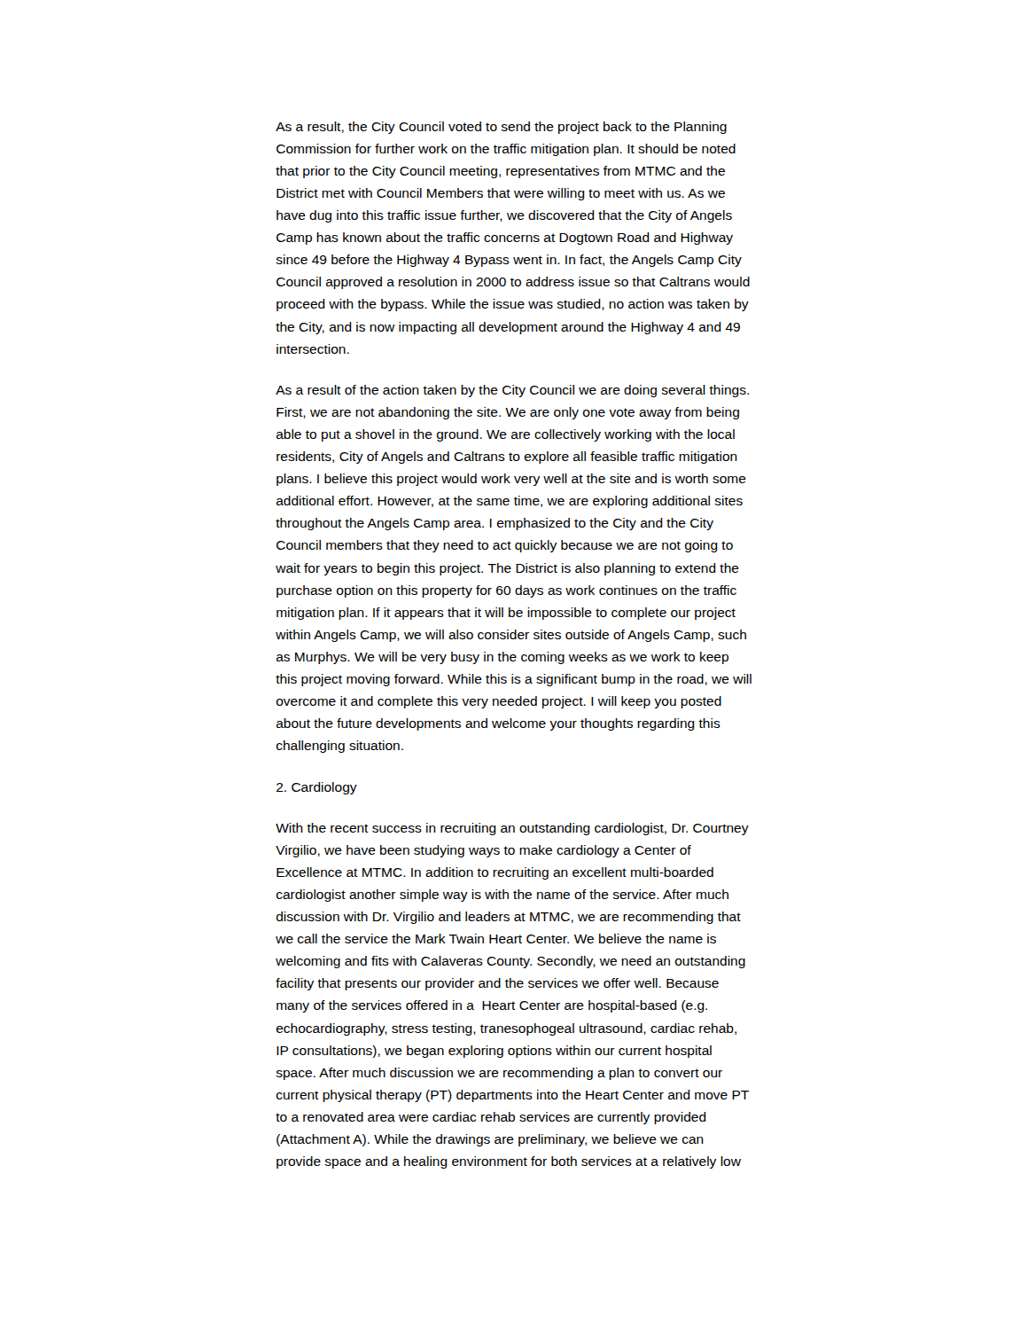As a result, the City Council voted to send the project back to the Planning Commission for further work on the traffic mitigation plan. It should be noted that prior to the City Council meeting, representatives from MTMC and the District met with Council Members that were willing to meet with us. As we have dug into this traffic issue further, we discovered that the City of Angels Camp has known about the traffic concerns at Dogtown Road and Highway since 49 before the Highway 4 Bypass went in. In fact, the Angels Camp City Council approved a resolution in 2000 to address issue so that Caltrans would proceed with the bypass. While the issue was studied, no action was taken by the City, and is now impacting all development around the Highway 4 and 49 intersection.
As a result of the action taken by the City Council we are doing several things. First, we are not abandoning the site. We are only one vote away from being able to put a shovel in the ground. We are collectively working with the local residents, City of Angels and Caltrans to explore all feasible traffic mitigation plans. I believe this project would work very well at the site and is worth some additional effort. However, at the same time, we are exploring additional sites throughout the Angels Camp area. I emphasized to the City and the City Council members that they need to act quickly because we are not going to wait for years to begin this project. The District is also planning to extend the purchase option on this property for 60 days as work continues on the traffic mitigation plan. If it appears that it will be impossible to complete our project within Angels Camp, we will also consider sites outside of Angels Camp, such as Murphys. We will be very busy in the coming weeks as we work to keep this project moving forward. While this is a significant bump in the road, we will overcome it and complete this very needed project. I will keep you posted about the future developments and welcome your thoughts regarding this challenging situation.
2. Cardiology
With the recent success in recruiting an outstanding cardiologist, Dr. Courtney Virgilio, we have been studying ways to make cardiology a Center of Excellence at MTMC. In addition to recruiting an excellent multi-boarded cardiologist another simple way is with the name of the service. After much discussion with Dr. Virgilio and leaders at MTMC, we are recommending that we call the service the Mark Twain Heart Center. We believe the name is welcoming and fits with Calaveras County. Secondly, we need an outstanding facility that presents our provider and the services we offer well. Because many of the services offered in a Heart Center are hospital-based (e.g. echocardiography, stress testing, tranesophogeal ultrasound, cardiac rehab, IP consultations), we began exploring options within our current hospital space. After much discussion we are recommending a plan to convert our current physical therapy (PT) departments into the Heart Center and move PT to a renovated area were cardiac rehab services are currently provided (Attachment A). While the drawings are preliminary, we believe we can provide space and a healing environment for both services at a relatively low